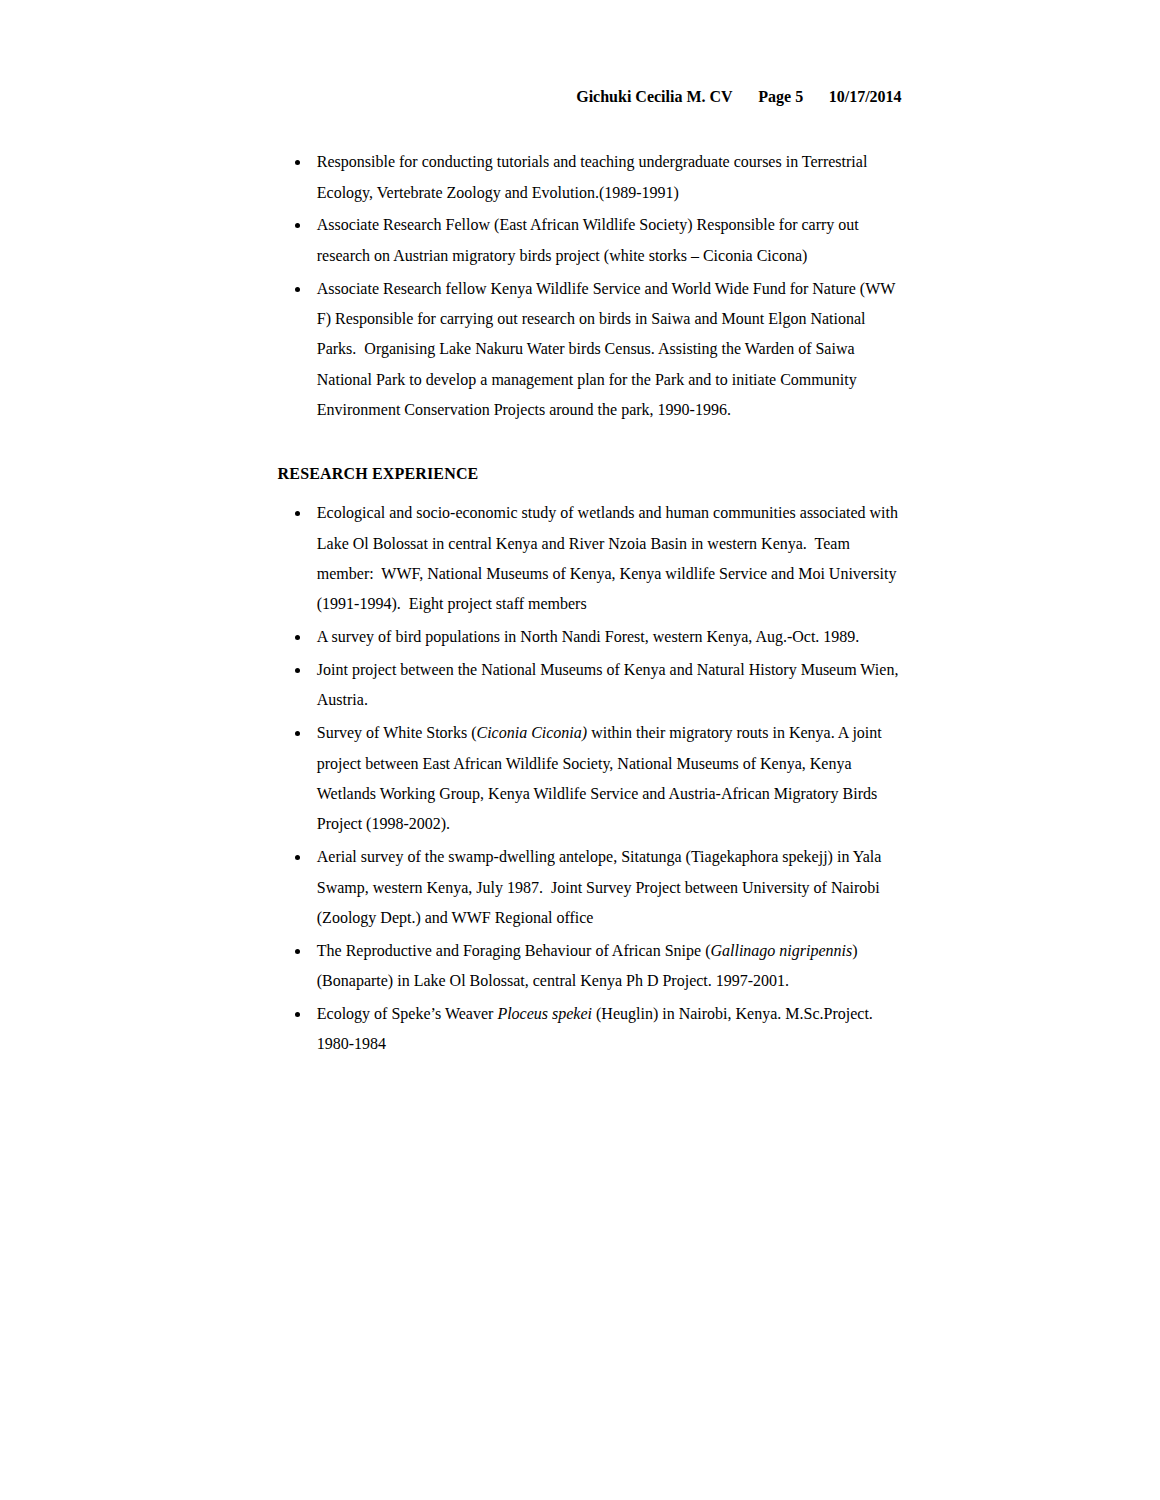Gichuki Cecilia M. CV Page 5 10/17/2014
Responsible for conducting tutorials and teaching undergraduate courses in Terrestrial Ecology, Vertebrate Zoology and Evolution.(1989-1991)
Associate Research Fellow (East African Wildlife Society) Responsible for carry out research on Austrian migratory birds project (white storks – Ciconia Cicona)
Associate Research fellow Kenya Wildlife Service and World Wide Fund for Nature (WW F) Responsible for carrying out research on birds in Saiwa and Mount Elgon National Parks. Organising Lake Nakuru Water birds Census. Assisting the Warden of Saiwa National Park to develop a management plan for the Park and to initiate Community Environment Conservation Projects around the park, 1990-1996.
RESEARCH EXPERIENCE
Ecological and socio-economic study of wetlands and human communities associated with Lake Ol Bolossat in central Kenya and River Nzoia Basin in western Kenya. Team member: WWF, National Museums of Kenya, Kenya wildlife Service and Moi University (1991-1994). Eight project staff members
A survey of bird populations in North Nandi Forest, western Kenya, Aug.-Oct. 1989.
Joint project between the National Museums of Kenya and Natural History Museum Wien, Austria.
Survey of White Storks (Ciconia Ciconia) within their migratory routs in Kenya. A joint project between East African Wildlife Society, National Museums of Kenya, Kenya Wetlands Working Group, Kenya Wildlife Service and Austria-African Migratory Birds Project (1998-2002).
Aerial survey of the swamp-dwelling antelope, Sitatunga (Tiagekaphora spekejj) in Yala Swamp, western Kenya, July 1987. Joint Survey Project between University of Nairobi (Zoology Dept.) and WWF Regional office
The Reproductive and Foraging Behaviour of African Snipe (Gallinago nigripennis) (Bonaparte) in Lake Ol Bolossat, central Kenya Ph D Project. 1997-2001.
Ecology of Speke’s Weaver Ploceus spekei (Heuglin) in Nairobi, Kenya. M.Sc.Project. 1980-1984